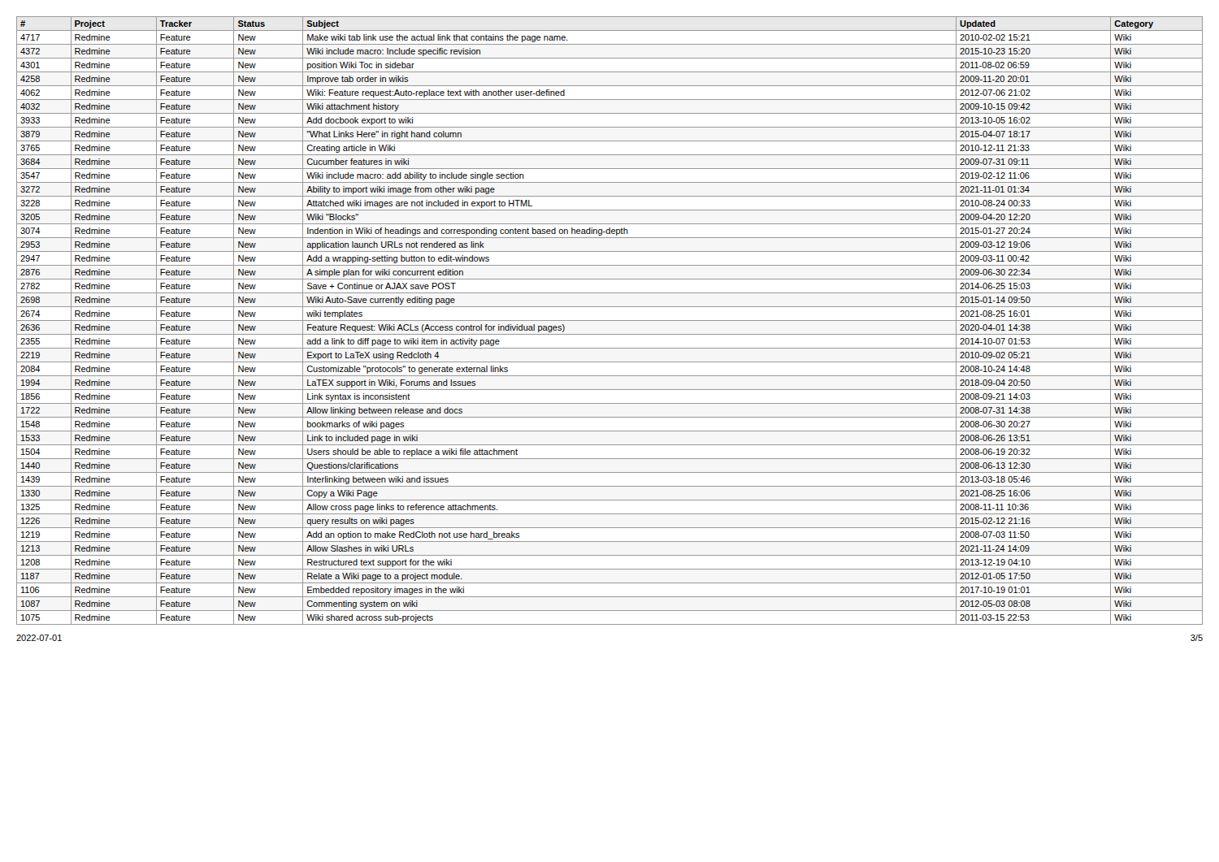| # | Project | Tracker | Status | Subject | Updated | Category |
| --- | --- | --- | --- | --- | --- | --- |
| 4717 | Redmine | Feature | New | Make wiki tab link use the actual link that contains the page name. | 2010-02-02 15:21 | Wiki |
| 4372 | Redmine | Feature | New | Wiki include macro: Include specific revision | 2015-10-23 15:20 | Wiki |
| 4301 | Redmine | Feature | New | position Wiki Toc in sidebar | 2011-08-02 06:59 | Wiki |
| 4258 | Redmine | Feature | New | Improve tab order in wikis | 2009-11-20 20:01 | Wiki |
| 4062 | Redmine | Feature | New | Wiki: Feature request:Auto-replace text with another user-defined | 2012-07-06 21:02 | Wiki |
| 4032 | Redmine | Feature | New | Wiki attachment history | 2009-10-15 09:42 | Wiki |
| 3933 | Redmine | Feature | New | Add docbook export to wiki | 2013-10-05 16:02 | Wiki |
| 3879 | Redmine | Feature | New | "What Links Here" in right hand column | 2015-04-07 18:17 | Wiki |
| 3765 | Redmine | Feature | New | Creating article in Wiki | 2010-12-11 21:33 | Wiki |
| 3684 | Redmine | Feature | New | Cucumber features in wiki | 2009-07-31 09:11 | Wiki |
| 3547 | Redmine | Feature | New | Wiki include macro: add ability to include single section | 2019-02-12 11:06 | Wiki |
| 3272 | Redmine | Feature | New | Ability to import wiki image from other wiki page | 2021-11-01 01:34 | Wiki |
| 3228 | Redmine | Feature | New | Attatched wiki images are not included in export to HTML | 2010-08-24 00:33 | Wiki |
| 3205 | Redmine | Feature | New | Wiki "Blocks" | 2009-04-20 12:20 | Wiki |
| 3074 | Redmine | Feature | New | Indention in Wiki of headings and corresponding content based on heading-depth | 2015-01-27 20:24 | Wiki |
| 2953 | Redmine | Feature | New | application launch URLs not rendered as link | 2009-03-12 19:06 | Wiki |
| 2947 | Redmine | Feature | New | Add a wrapping-setting button to edit-windows | 2009-03-11 00:42 | Wiki |
| 2876 | Redmine | Feature | New | A simple plan for wiki concurrent edition | 2009-06-30 22:34 | Wiki |
| 2782 | Redmine | Feature | New | Save + Continue or AJAX save POST | 2014-06-25 15:03 | Wiki |
| 2698 | Redmine | Feature | New | Wiki Auto-Save currently editing page | 2015-01-14 09:50 | Wiki |
| 2674 | Redmine | Feature | New | wiki templates | 2021-08-25 16:01 | Wiki |
| 2636 | Redmine | Feature | New | Feature Request: Wiki ACLs (Access control for individual pages) | 2020-04-01 14:38 | Wiki |
| 2355 | Redmine | Feature | New | add a link to diff page to wiki item in activity page | 2014-10-07 01:53 | Wiki |
| 2219 | Redmine | Feature | New | Export to LaTeX using Redcloth 4 | 2010-09-02 05:21 | Wiki |
| 2084 | Redmine | Feature | New | Customizable "protocols" to generate external links | 2008-10-24 14:48 | Wiki |
| 1994 | Redmine | Feature | New | LaTEX support in Wiki, Forums and Issues | 2018-09-04 20:50 | Wiki |
| 1856 | Redmine | Feature | New | Link syntax is inconsistent | 2008-09-21 14:03 | Wiki |
| 1722 | Redmine | Feature | New | Allow linking between release and docs | 2008-07-31 14:38 | Wiki |
| 1548 | Redmine | Feature | New | bookmarks of wiki pages | 2008-06-30 20:27 | Wiki |
| 1533 | Redmine | Feature | New | Link to included page in wiki | 2008-06-26 13:51 | Wiki |
| 1504 | Redmine | Feature | New | Users should be able to replace a wiki file attachment | 2008-06-19 20:32 | Wiki |
| 1440 | Redmine | Feature | New | Questions/clarifications | 2008-06-13 12:30 | Wiki |
| 1439 | Redmine | Feature | New | Interlinking between wiki and issues | 2013-03-18 05:46 | Wiki |
| 1330 | Redmine | Feature | New | Copy a Wiki Page | 2021-08-25 16:06 | Wiki |
| 1325 | Redmine | Feature | New | Allow cross page links to reference attachments. | 2008-11-11 10:36 | Wiki |
| 1226 | Redmine | Feature | New | query results on wiki pages | 2015-02-12 21:16 | Wiki |
| 1219 | Redmine | Feature | New | Add an option to make RedCloth not use hard_breaks | 2008-07-03 11:50 | Wiki |
| 1213 | Redmine | Feature | New | Allow Slashes in wiki URLs | 2021-11-24 14:09 | Wiki |
| 1208 | Redmine | Feature | New | Restructured text support for the wiki | 2013-12-19 04:10 | Wiki |
| 1187 | Redmine | Feature | New | Relate a Wiki page to a project module. | 2012-01-05 17:50 | Wiki |
| 1106 | Redmine | Feature | New | Embedded repository images in the wiki | 2017-10-19 01:01 | Wiki |
| 1087 | Redmine | Feature | New | Commenting system on wiki | 2012-05-03 08:08 | Wiki |
| 1075 | Redmine | Feature | New | Wiki shared across sub-projects | 2011-03-15 22:53 | Wiki |
2022-07-01 3/5